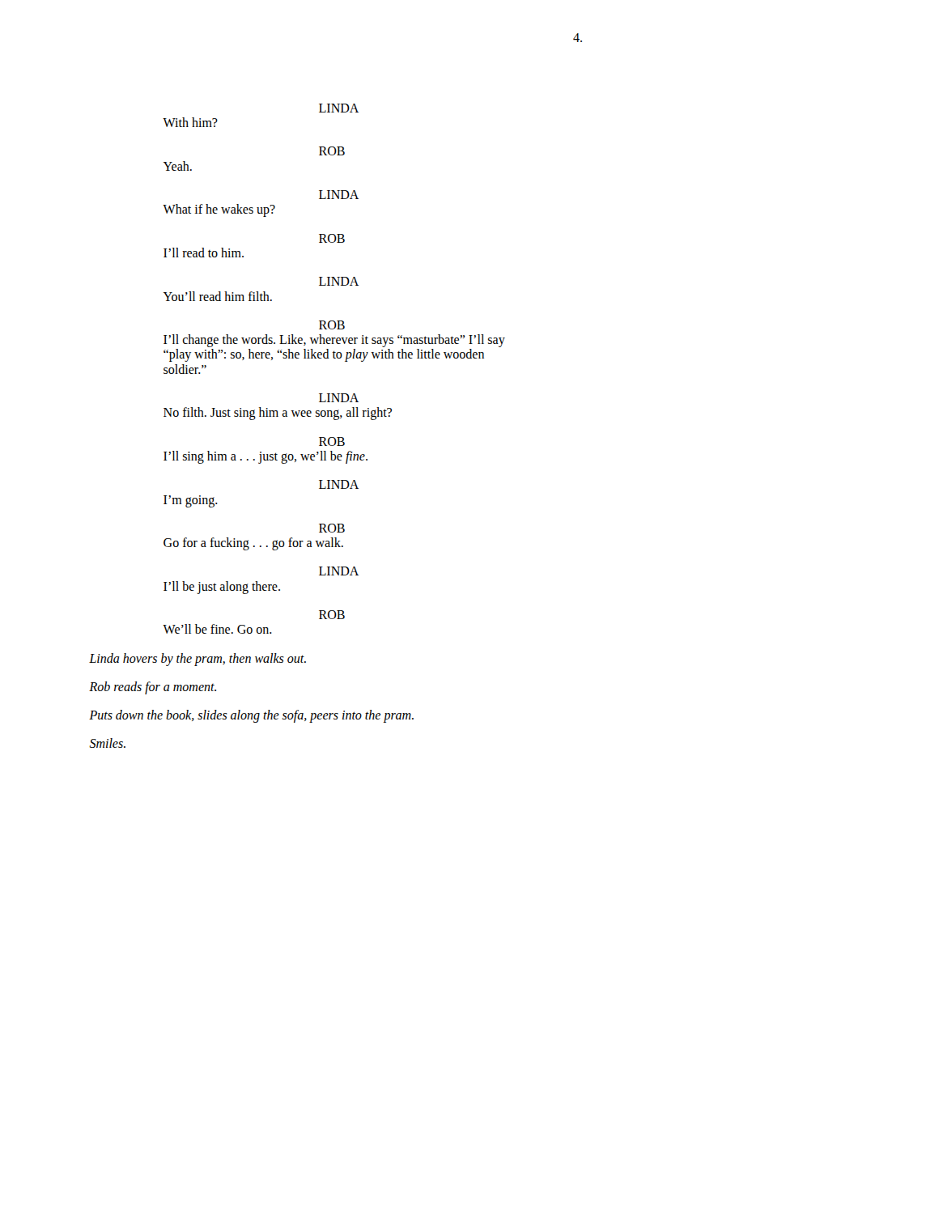4.
LINDA
With him?
ROB
Yeah.
LINDA
What if he wakes up?
ROB
I’ll read to him.
LINDA
You’ll read him filth.
ROB
I’ll change the words. Like, wherever it says “masturbate” I’ll say “play with”: so, here, “she liked to play with the little wooden soldier.”
LINDA
No filth. Just sing him a wee song, all right?
ROB
I’ll sing him a . . . just go, we’ll be fine.
LINDA
I’m going.
ROB
Go for a fucking . . . go for a walk.
LINDA
I’ll be just along there.
ROB
We’ll be fine. Go on.
Linda hovers by the pram, then walks out.
Rob reads for a moment.
Puts down the book, slides along the sofa, peers into the pram.
Smiles.